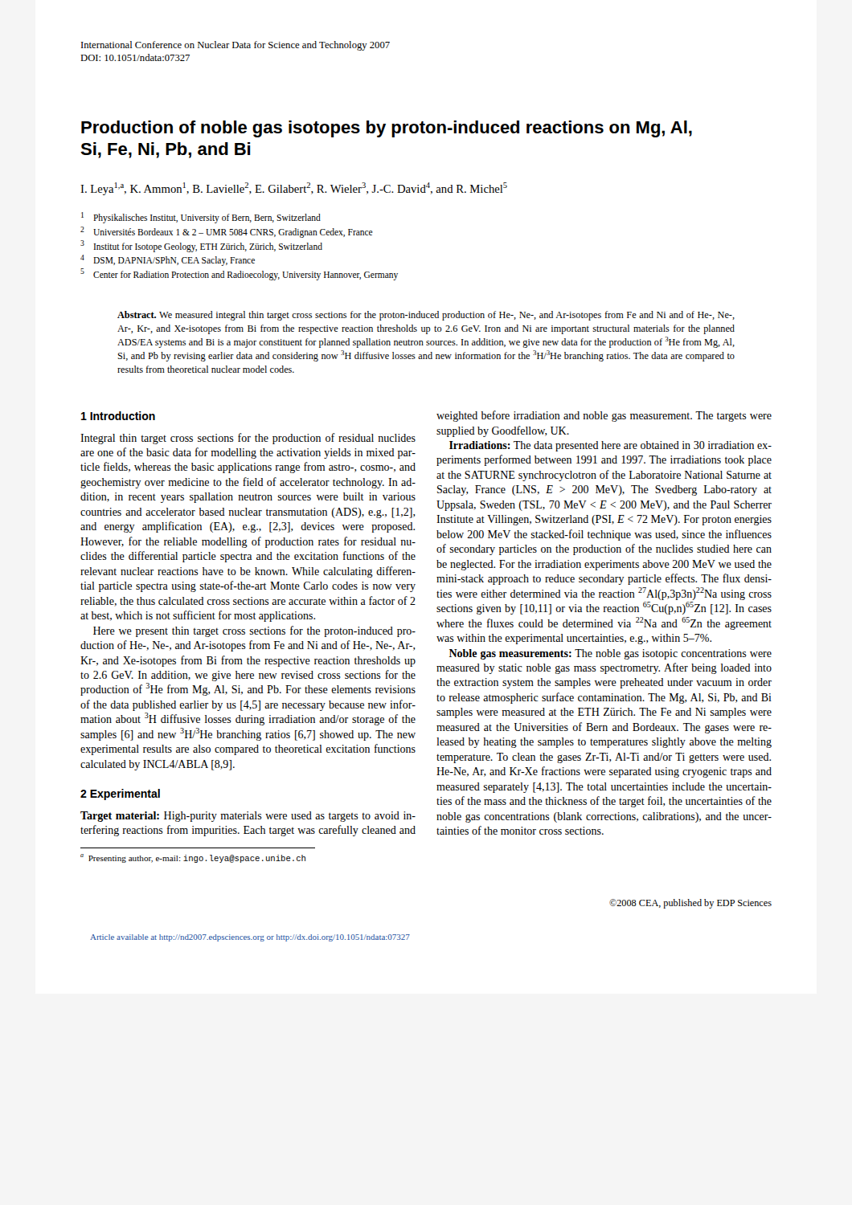International Conference on Nuclear Data for Science and Technology 2007
DOI: 10.1051/ndata:07327
Production of noble gas isotopes by proton-induced reactions on Mg, Al,
Si, Fe, Ni, Pb, and Bi
I. Leya1,a, K. Ammon1, B. Lavielle2, E. Gilabert2, R. Wieler3, J.-C. David4, and R. Michel5
Physikalisches Institut, University of Bern, Bern, Switzerland
Universités Bordeaux 1 & 2 – UMR 5084 CNRS, Gradignan Cedex, France
Institut for Isotope Geology, ETH Zürich, Zürich, Switzerland
DSM, DAPNIA/SPhN, CEA Saclay, France
Center for Radiation Protection and Radioecology, University Hannover, Germany
Abstract. We measured integral thin target cross sections for the proton-induced production of He-, Ne-, and Ar-isotopes from Fe and Ni and of He-, Ne-, Ar-, Kr-, and Xe-isotopes from Bi from the respective reaction thresholds up to 2.6 GeV. Iron and Ni are important structural materials for the planned ADS/EA systems and Bi is a major constituent for planned spallation neutron sources. In addition, we give new data for the production of 3He from Mg, Al, Si, and Pb by revising earlier data and considering now 3H diffusive losses and new information for the 3H/3He branching ratios. The data are compared to results from theoretical nuclear model codes.
1 Introduction
Integral thin target cross sections for the production of residual nuclides are one of the basic data for modelling the activation yields in mixed particle fields, whereas the basic applications range from astro-, cosmo-, and geochemistry over medicine to the field of accelerator technology. In addition, in recent years spallation neutron sources were built in various countries and accelerator based nuclear transmutation (ADS), e.g., [1,2], and energy amplification (EA), e.g., [2,3], devices were proposed. However, for the reliable modelling of production rates for residual nuclides the differential particle spectra and the excitation functions of the relevant nuclear reactions have to be known. While calculating differential particle spectra using state-of-the-art Monte Carlo codes is now very reliable, the thus calculated cross sections are accurate within a factor of 2 at best, which is not sufficient for most applications.
Here we present thin target cross sections for the proton-induced production of He-, Ne-, and Ar-isotopes from Fe and Ni and of He-, Ne-, Ar-, Kr-, and Xe-isotopes from Bi from the respective reaction thresholds up to 2.6 GeV. In addition, we give here new revised cross sections for the production of 3He from Mg, Al, Si, and Pb. For these elements revisions of the data published earlier by us [4,5] are necessary because new information about 3H diffusive losses during irradiation and/or storage of the samples [6] and new 3H/3He branching ratios [6,7] showed up. The new experimental results are also compared to theoretical excitation functions calculated by INCL4/ABLA [8,9].
2 Experimental
Target material: High-purity materials were used as targets to avoid interfering reactions from impurities. Each target was carefully cleaned and weighted before irradiation and noble gas measurement. The targets were supplied by Goodfellow, UK.
Irradiations: The data presented here are obtained in 30 irradiation experiments performed between 1991 and 1997. The irradiations took place at the SATURNE synchrocyclotron of the Laboratoire National Saturne at Saclay, France (LNS, E > 200 MeV), The Svedberg Labo-ratory at Uppsala, Sweden (TSL, 70 MeV < E < 200 MeV), and the Paul Scherrer Institute at Villingen, Switzerland (PSI, E < 72 MeV). For proton energies below 200 MeV the stacked-foil technique was used, since the influences of secondary particles on the production of the nuclides studied here can be neglected. For the irradiation experiments above 200 MeV we used the mini-stack approach to reduce secondary particle effects. The flux densities were either determined via the reaction 27Al(p,3p3n)22Na using cross sections given by [10,11] or via the reaction 65Cu(p,n)65Zn [12]. In cases where the fluxes could be determined via 22Na and 65Zn the agreement was within the experimental uncertainties, e.g., within 5–7%.
Noble gas measurements: The noble gas isotopic concentrations were measured by static noble gas mass spectrometry. After being loaded into the extraction system the samples were preheated under vacuum in order to release atmospheric surface contamination. The Mg, Al, Si, Pb, and Bi samples were measured at the ETH Zürich. The Fe and Ni samples were measured at the Universities of Bern and Bordeaux. The gases were released by heating the samples to temperatures slightly above the melting temperature. To clean the gases Zr-Ti, Al-Ti and/or Ti getters were used. He-Ne, Ar, and Kr-Xe fractions were separated using cryogenic traps and measured separately [4,13]. The total uncertainties include the uncertainties of the mass and the thickness of the target foil, the uncertainties of the noble gas concentrations (blank corrections, calibrations), and the uncertainties of the monitor cross sections.
a Presenting author, e-mail: ingo.leya@space.unibe.ch
©2008 CEA, published by EDP Sciences
Article available at http://nd2007.edpsciences.org or http://dx.doi.org/10.1051/ndata:07327